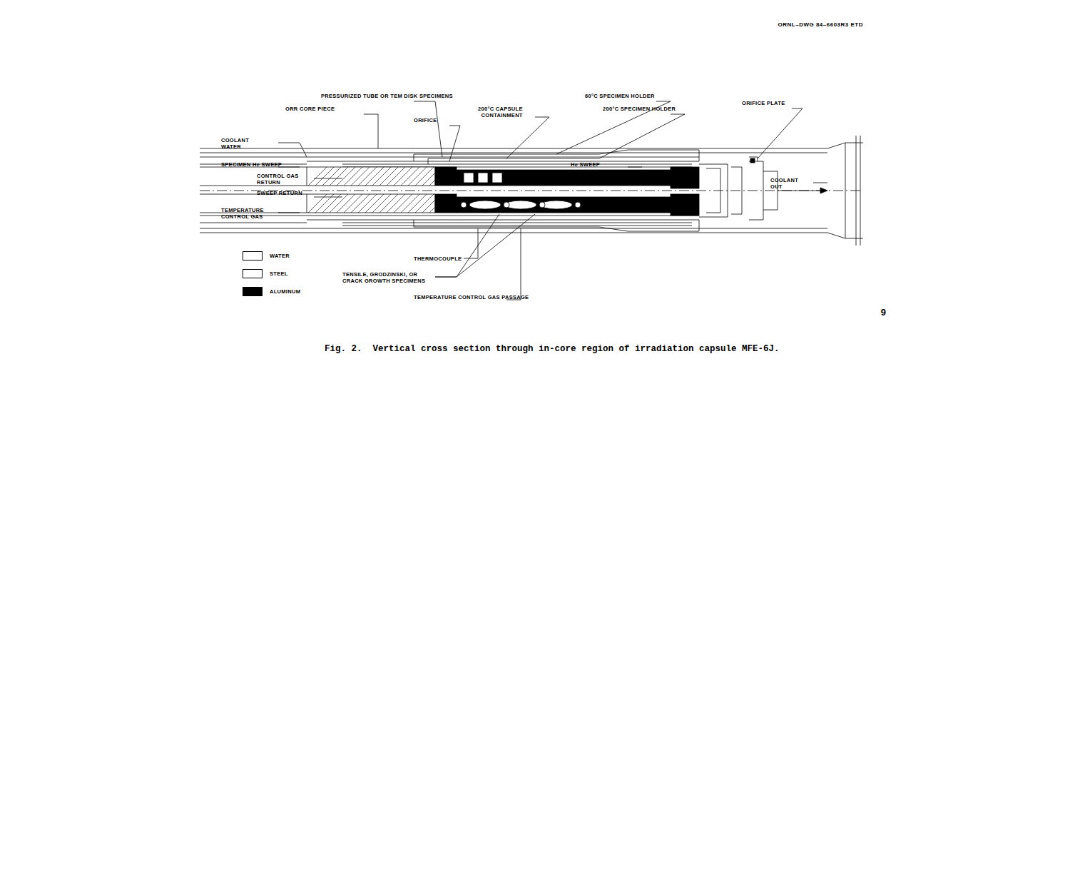ORNL–DWG 84–6603R3 ETD
9
PRESSURIZED TUBE OR TEM DISK SPECIMENS
60°C SPECIMEN HOLDER
ORR CORE PIECE
200°C CAPSULE
CONTAINMENT
200°C SPECIMEN HOLDER
ORIFICE PLATE
ORIFICE
COOLANT
WATER
SPECIMEN He SWEEP
CONTROL GAS
RETURN
SWEEP RETURN
TEMPERATURE
CONTROL GAS
He SWEEP
COOLANT
OUT
THERMOCOUPLE
TENSILE, GRODZINSKI, OR
CRACK GROWTH SPECIMENS
TEMPERATURE CONTROL GAS PASSAGE
WATER
STEEL
ALUMINUM
Fig. 2. Vertical cross section through in-core region of irradiation capsule MFE-6J.